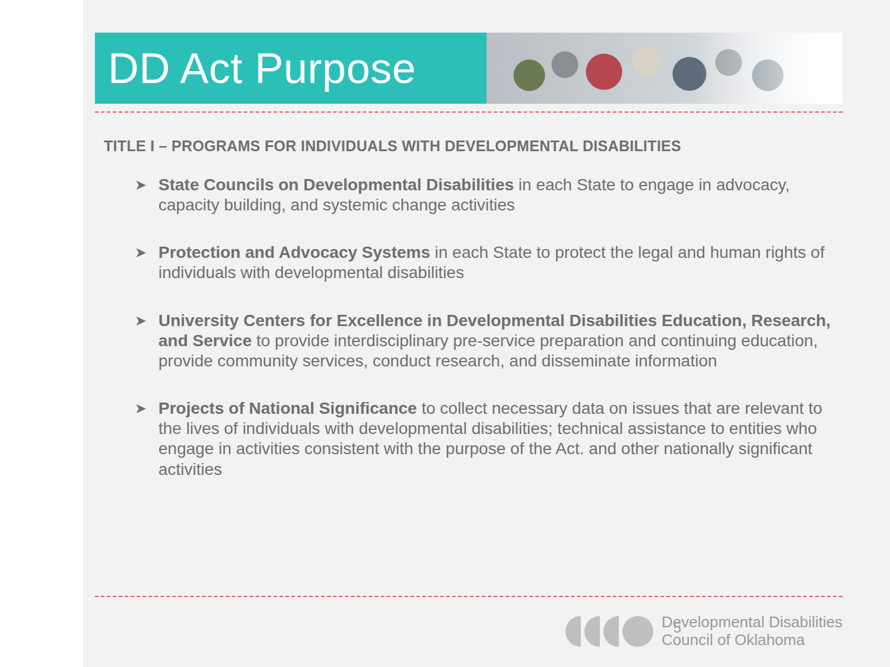DD Act Purpose
TITLE I – PROGRAMS FOR INDIVIDUALS WITH DEVELOPMENTAL DISABILITIES
State Councils on Developmental Disabilities in each State to engage in advocacy, capacity building, and systemic change activities
Protection and Advocacy Systems in each State to protect the legal and human rights of individuals with developmental disabilities
University Centers for Excellence in Developmental Disabilities Education, Research, and Service to provide interdisciplinary pre-service preparation and continuing education, provide community services, conduct research, and disseminate information
Projects of National Significance to collect necessary data on issues that are relevant to the lives of individuals with developmental disabilities; technical assistance to entities who engage in activities consistent with the purpose of the Act. and other nationally significant activities
5
Developmental Disabilities
Council of Oklahoma